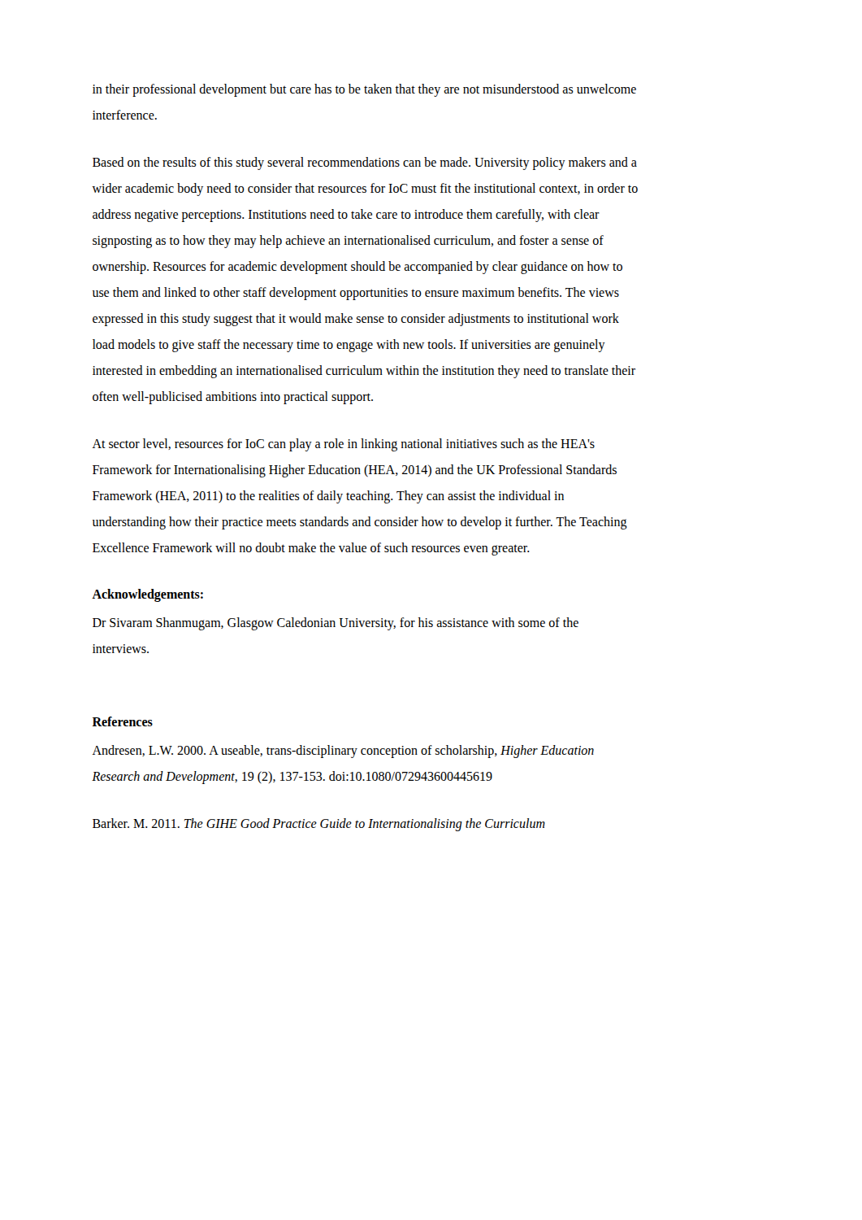in their professional development but care has to be taken that they are not misunderstood as unwelcome interference.
Based on the results of this study several recommendations can be made. University policy makers and a wider academic body need to consider that resources for IoC must fit the institutional context, in order to address negative perceptions. Institutions need to take care to introduce them carefully, with clear signposting as to how they may help achieve an internationalised curriculum, and foster a sense of ownership. Resources for academic development should be accompanied by clear guidance on how to use them and linked to other staff development opportunities to ensure maximum benefits. The views expressed in this study suggest that it would make sense to consider adjustments to institutional work load models to give staff the necessary time to engage with new tools. If universities are genuinely interested in embedding an internationalised curriculum within the institution they need to translate their often well-publicised ambitions into practical support.
At sector level, resources for IoC can play a role in linking national initiatives such as the HEA's Framework for Internationalising Higher Education (HEA, 2014) and the UK Professional Standards Framework (HEA, 2011) to the realities of daily teaching. They can assist the individual in understanding how their practice meets standards and consider how to develop it further. The Teaching Excellence Framework will no doubt make the value of such resources even greater.
Acknowledgements:
Dr Sivaram Shanmugam, Glasgow Caledonian University, for his assistance with some of the interviews.
References
Andresen, L.W. 2000. A useable, trans-disciplinary conception of scholarship, Higher Education Research and Development, 19 (2), 137-153. doi:10.1080/072943600445619
Barker. M. 2011. The GIHE Good Practice Guide to Internationalising the Curriculum